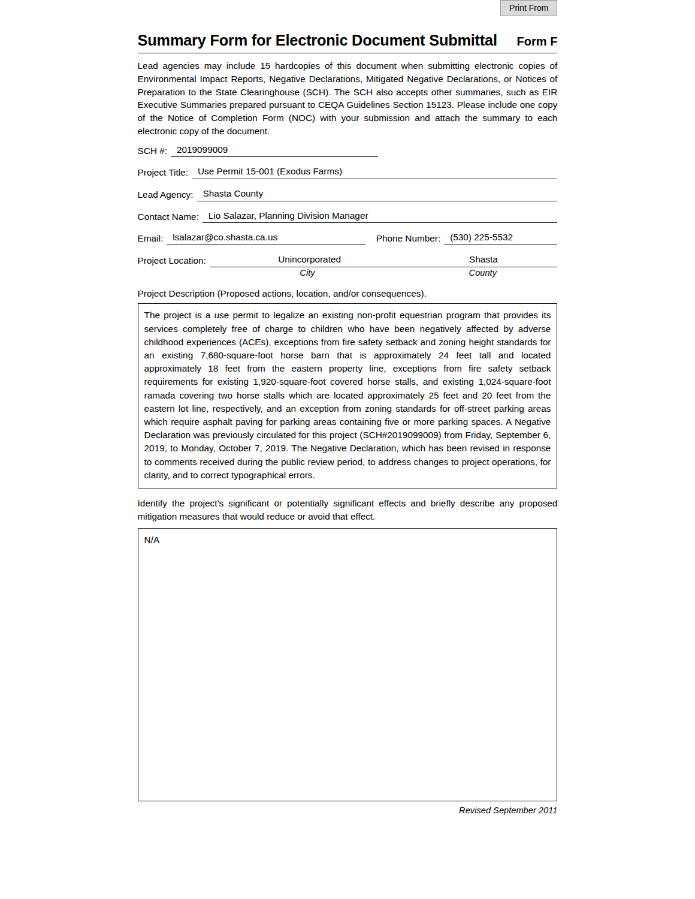Print From
Summary Form for Electronic Document Submittal
Form F
Lead agencies may include 15 hardcopies of this document when submitting electronic copies of Environmental Impact Reports, Negative Declarations, Mitigated Negative Declarations, or Notices of Preparation to the State Clearinghouse (SCH). The SCH also accepts other summaries, such as EIR Executive Summaries prepared pursuant to CEQA Guidelines Section 15123. Please include one copy of the Notice of Completion Form (NOC) with your submission and attach the summary to each electronic copy of the document.
SCH #: 2019099009
Project Title: Use Permit 15-001 (Exodus Farms)
Lead Agency: Shasta County
Contact Name: Lio Salazar, Planning Division Manager
Email: lsalazar@co.shasta.ca.us Phone Number: (530) 225-5532
Project Location: Unincorporated Shasta
Project Location: City County
Project Description (Proposed actions, location, and/or consequences).
The project is a use permit to legalize an existing non-profit equestrian program that provides its services completely free of charge to children who have been negatively affected by adverse childhood experiences (ACEs), exceptions from fire safety setback and zoning height standards for an existing 7,680-square-foot horse barn that is approximately 24 feet tall and located approximately 18 feet from the eastern property line, exceptions from fire safety setback requirements for existing 1,920-square-foot covered horse stalls, and existing 1,024-square-foot ramada covering two horse stalls which are located approximately 25 feet and 20 feet from the eastern lot line, respectively, and an exception from zoning standards for off-street parking areas which require asphalt paving for parking areas containing five or more parking spaces. A Negative Declaration was previously circulated for this project (SCH#2019099009) from Friday, September 6, 2019, to Monday, October 7, 2019. The Negative Declaration, which has been revised in response to comments received during the public review period, to address changes to project operations, for clarity, and to correct typographical errors.
Identify the project’s significant or potentially significant effects and briefly describe any proposed mitigation measures that would reduce or avoid that effect.
N/A
Revised September 2011